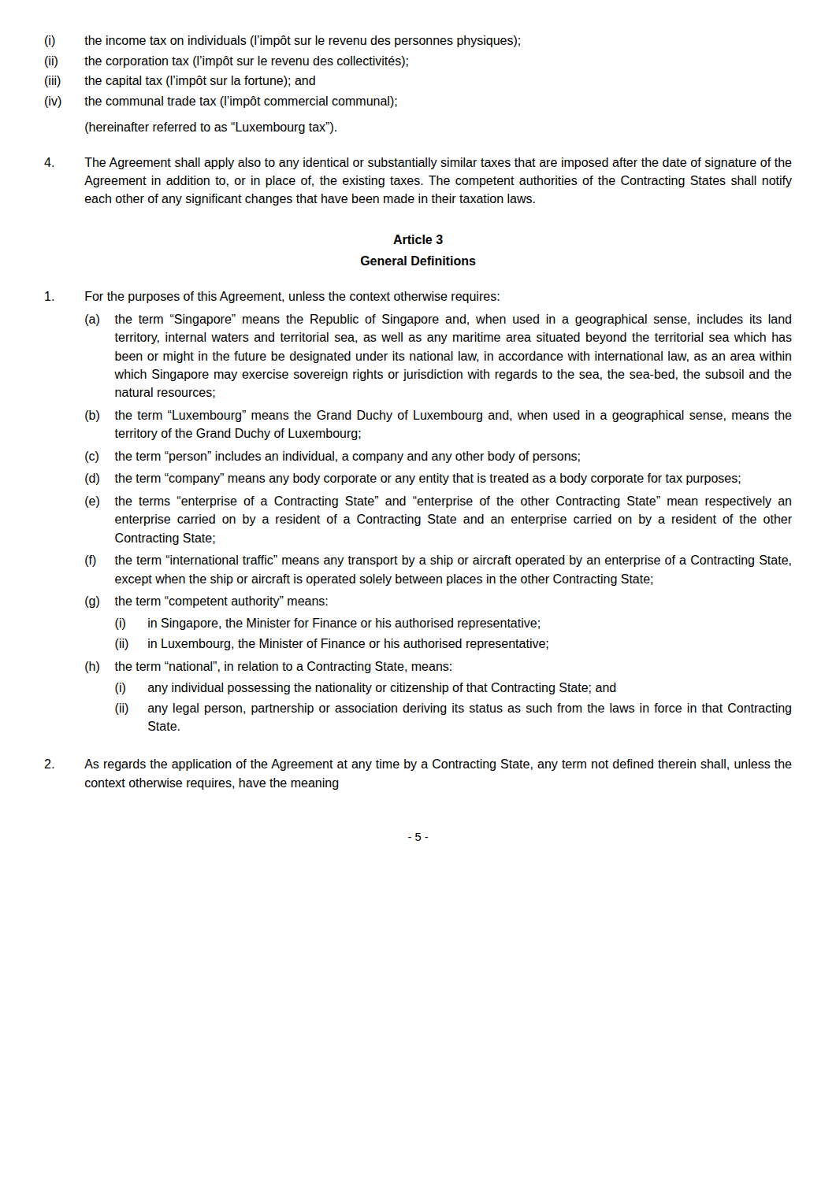(i) the income tax on individuals (l’impôt sur le revenu des personnes physiques);
(ii) the corporation tax (l’impôt sur le revenu des collectivités);
(iii) the capital tax (l’impôt sur la fortune); and
(iv) the communal trade tax (l’impôt commercial communal);
(hereinafter referred to as “Luxembourg tax”).
4.
The Agreement shall apply also to any identical or substantially similar taxes that are imposed after the date of signature of the Agreement in addition to, or in place of, the existing taxes. The competent authorities of the Contracting States shall notify each other of any significant changes that have been made in their taxation laws.
Article 3
General Definitions
1.
For the purposes of this Agreement, unless the context otherwise requires:
(a) the term “Singapore” means the Republic of Singapore and, when used in a geographical sense, includes its land territory, internal waters and territorial sea, as well as any maritime area situated beyond the territorial sea which has been or might in the future be designated under its national law, in accordance with international law, as an area within which Singapore may exercise sovereign rights or jurisdiction with regards to the sea, the sea-bed, the subsoil and the natural resources;
(b) the term “Luxembourg” means the Grand Duchy of Luxembourg and, when used in a geographical sense, means the territory of the Grand Duchy of Luxembourg;
(c) the term “person” includes an individual, a company and any other body of persons;
(d) the term “company” means any body corporate or any entity that is treated as a body corporate for tax purposes;
(e) the terms “enterprise of a Contracting State” and “enterprise of the other Contracting State” mean respectively an enterprise carried on by a resident of a Contracting State and an enterprise carried on by a resident of the other Contracting State;
(f) the term “international traffic” means any transport by a ship or aircraft operated by an enterprise of a Contracting State, except when the ship or aircraft is operated solely between places in the other Contracting State;
(g) the term “competent authority” means:
(i) in Singapore, the Minister for Finance or his authorised representative;
(ii) in Luxembourg, the Minister of Finance or his authorised representative;
(h) the term “national”, in relation to a Contracting State, means:
(i) any individual possessing the nationality or citizenship of that Contracting State; and
(ii) any legal person, partnership or association deriving its status as such from the laws in force in that Contracting State.
2.
As regards the application of the Agreement at any time by a Contracting State, any term not defined therein shall, unless the context otherwise requires, have the meaning
- 5 -